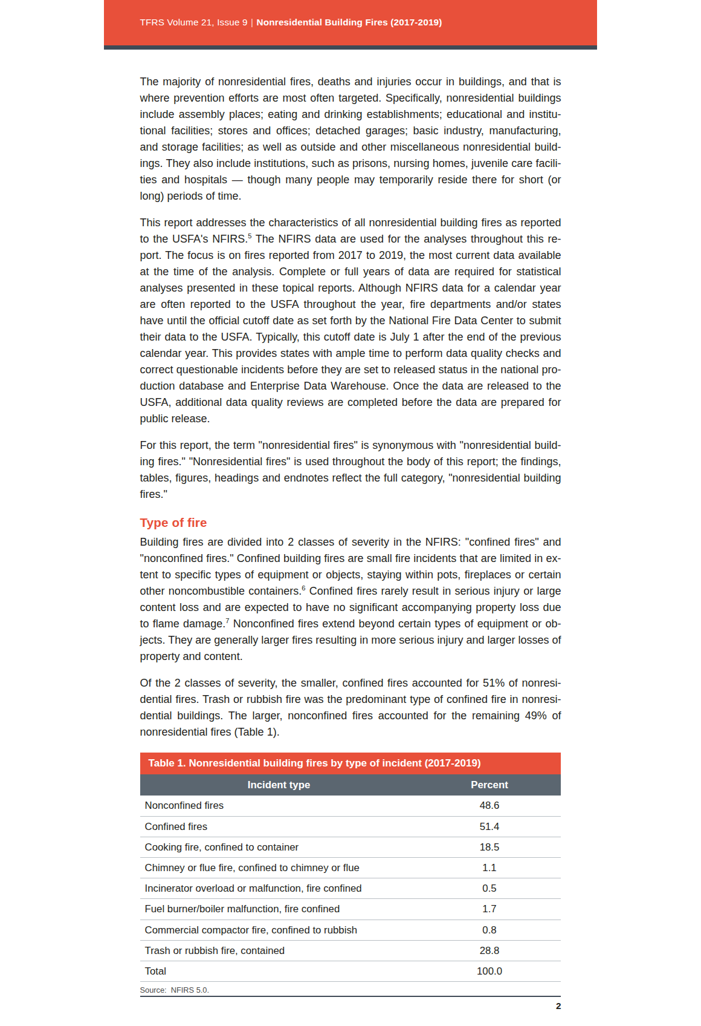TFRS Volume 21, Issue 9 | Nonresidential Building Fires (2017-2019)
The majority of nonresidential fires, deaths and injuries occur in buildings, and that is where prevention efforts are most often targeted. Specifically, nonresidential buildings include assembly places; eating and drinking establishments; educational and institutional facilities; stores and offices; detached garages; basic industry, manufacturing, and storage facilities; as well as outside and other miscellaneous nonresidential buildings. They also include institutions, such as prisons, nursing homes, juvenile care facilities and hospitals — though many people may temporarily reside there for short (or long) periods of time.
This report addresses the characteristics of all nonresidential building fires as reported to the USFA's NFIRS.5 The NFIRS data are used for the analyses throughout this report. The focus is on fires reported from 2017 to 2019, the most current data available at the time of the analysis. Complete or full years of data are required for statistical analyses presented in these topical reports. Although NFIRS data for a calendar year are often reported to the USFA throughout the year, fire departments and/or states have until the official cutoff date as set forth by the National Fire Data Center to submit their data to the USFA. Typically, this cutoff date is July 1 after the end of the previous calendar year. This provides states with ample time to perform data quality checks and correct questionable incidents before they are set to released status in the national production database and Enterprise Data Warehouse. Once the data are released to the USFA, additional data quality reviews are completed before the data are prepared for public release.
For this report, the term "nonresidential fires" is synonymous with "nonresidential building fires." "Nonresidential fires" is used throughout the body of this report; the findings, tables, figures, headings and endnotes reflect the full category, "nonresidential building fires."
Type of fire
Building fires are divided into 2 classes of severity in the NFIRS: "confined fires" and "nonconfined fires." Confined building fires are small fire incidents that are limited in extent to specific types of equipment or objects, staying within pots, fireplaces or certain other noncombustible containers.6 Confined fires rarely result in serious injury or large content loss and are expected to have no significant accompanying property loss due to flame damage.7 Nonconfined fires extend beyond certain types of equipment or objects. They are generally larger fires resulting in more serious injury and larger losses of property and content.
Of the 2 classes of severity, the smaller, confined fires accounted for 51% of nonresidential fires. Trash or rubbish fire was the predominant type of confined fire in nonresidential buildings. The larger, nonconfined fires accounted for the remaining 49% of nonresidential fires (Table 1).
Table 1. Nonresidential building fires by type of incident (2017-2019)
| Incident type | Percent |
| --- | --- |
| Nonconfined fires | 48.6 |
| Confined fires | 51.4 |
| Cooking fire, confined to container | 18.5 |
| Chimney or flue fire, confined to chimney or flue | 1.1 |
| Incinerator overload or malfunction, fire confined | 0.5 |
| Fuel burner/boiler malfunction, fire confined | 1.7 |
| Commercial compactor fire, confined to rubbish | 0.8 |
| Trash or rubbish fire, contained | 28.8 |
| Total | 100.0 |
Source: NFIRS 5.0.
2